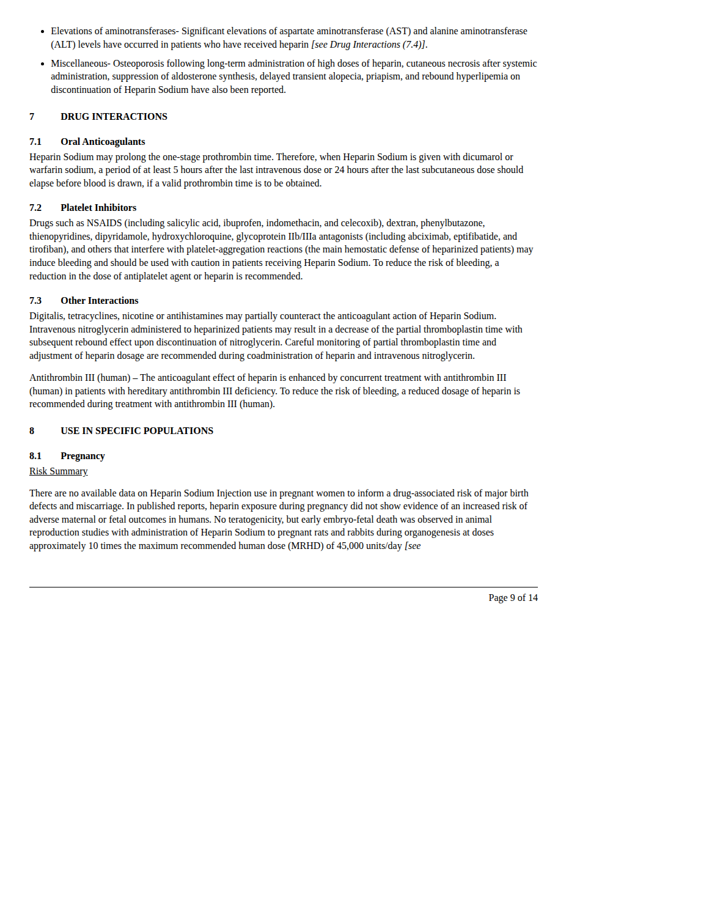Elevations of aminotransferases- Significant elevations of aspartate aminotransferase (AST) and alanine aminotransferase (ALT) levels have occurred in patients who have received heparin [see Drug Interactions (7.4)].
Miscellaneous- Osteoporosis following long-term administration of high doses of heparin, cutaneous necrosis after systemic administration, suppression of aldosterone synthesis, delayed transient alopecia, priapism, and rebound hyperlipemia on discontinuation of Heparin Sodium have also been reported.
7 DRUG INTERACTIONS
7.1 Oral Anticoagulants
Heparin Sodium may prolong the one-stage prothrombin time. Therefore, when Heparin Sodium is given with dicumarol or warfarin sodium, a period of at least 5 hours after the last intravenous dose or 24 hours after the last subcutaneous dose should elapse before blood is drawn, if a valid prothrombin time is to be obtained.
7.2 Platelet Inhibitors
Drugs such as NSAIDS (including salicylic acid, ibuprofen, indomethacin, and celecoxib), dextran, phenylbutazone, thienopyridines, dipyridamole, hydroxychloroquine, glycoprotein IIb/IIIa antagonists (including abciximab, eptifibatide, and tirofiban), and others that interfere with platelet-aggregation reactions (the main hemostatic defense of heparinized patients) may induce bleeding and should be used with caution in patients receiving Heparin Sodium. To reduce the risk of bleeding, a reduction in the dose of antiplatelet agent or heparin is recommended.
7.3 Other Interactions
Digitalis, tetracyclines, nicotine or antihistamines may partially counteract the anticoagulant action of Heparin Sodium. Intravenous nitroglycerin administered to heparinized patients may result in a decrease of the partial thromboplastin time with subsequent rebound effect upon discontinuation of nitroglycerin. Careful monitoring of partial thromboplastin time and adjustment of heparin dosage are recommended during coadministration of heparin and intravenous nitroglycerin.
Antithrombin III (human) – The anticoagulant effect of heparin is enhanced by concurrent treatment with antithrombin III (human) in patients with hereditary antithrombin III deficiency. To reduce the risk of bleeding, a reduced dosage of heparin is recommended during treatment with antithrombin III (human).
8 USE IN SPECIFIC POPULATIONS
8.1 Pregnancy
Risk Summary
There are no available data on Heparin Sodium Injection use in pregnant women to inform a drug-associated risk of major birth defects and miscarriage. In published reports, heparin exposure during pregnancy did not show evidence of an increased risk of adverse maternal or fetal outcomes in humans. No teratogenicity, but early embryo-fetal death was observed in animal reproduction studies with administration of Heparin Sodium to pregnant rats and rabbits during organogenesis at doses approximately 10 times the maximum recommended human dose (MRHD) of 45,000 units/day [see
Page 9 of 14